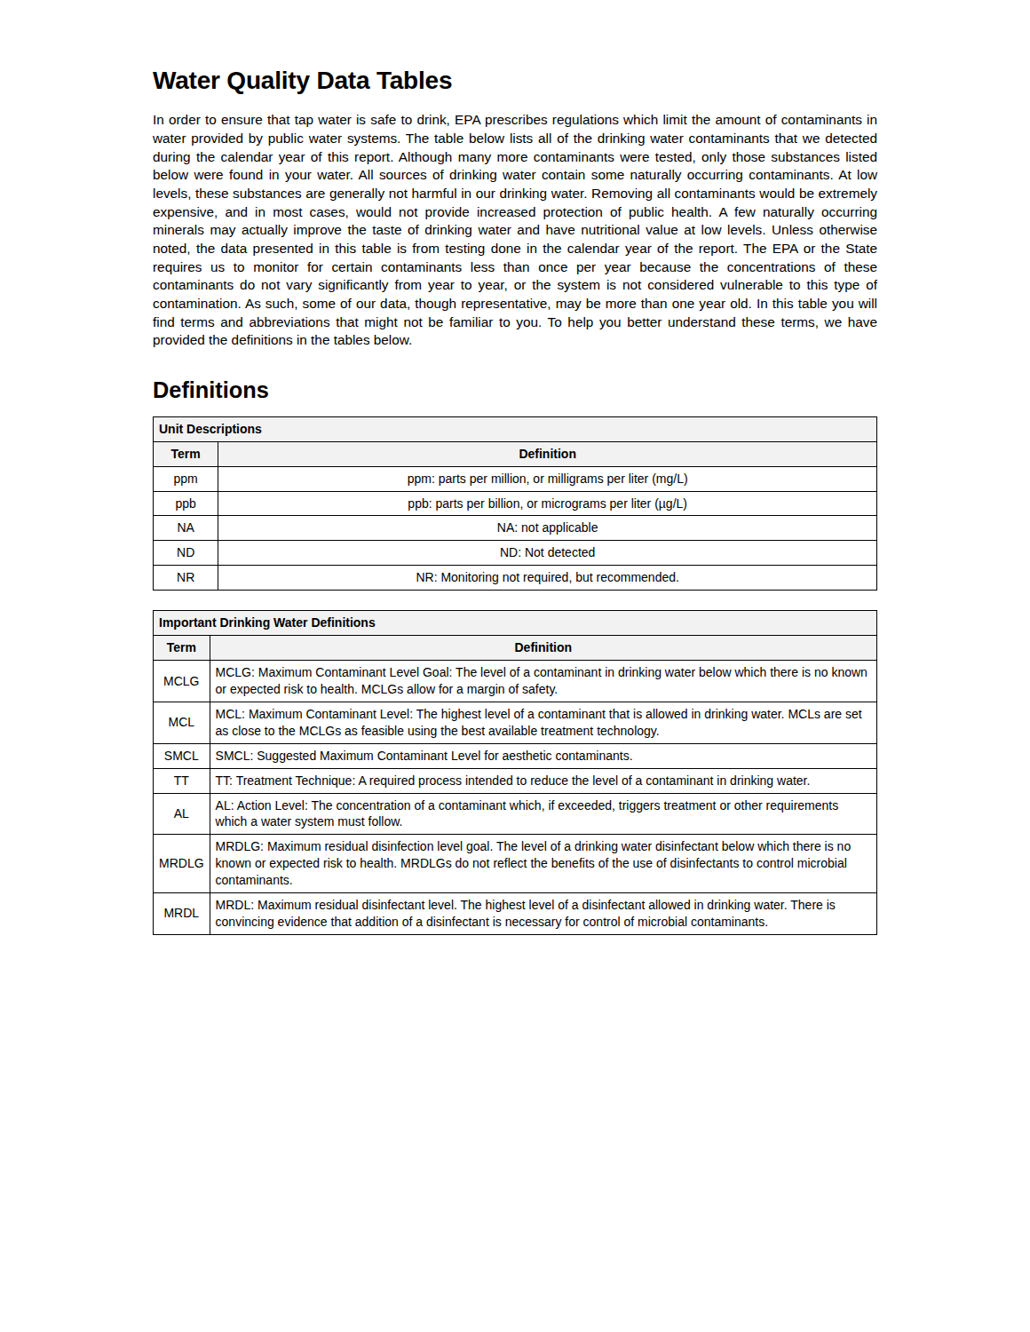Water Quality Data Tables
In order to ensure that tap water is safe to drink, EPA prescribes regulations which limit the amount of contaminants in water provided by public water systems. The table below lists all of the drinking water contaminants that we detected during the calendar year of this report. Although many more contaminants were tested, only those substances listed below were found in your water. All sources of drinking water contain some naturally occurring contaminants. At low levels, these substances are generally not harmful in our drinking water. Removing all contaminants would be extremely expensive, and in most cases, would not provide increased protection of public health. A few naturally occurring minerals may actually improve the taste of drinking water and have nutritional value at low levels. Unless otherwise noted, the data presented in this table is from testing done in the calendar year of the report. The EPA or the State requires us to monitor for certain contaminants less than once per year because the concentrations of these contaminants do not vary significantly from year to year, or the system is not considered vulnerable to this type of contamination. As such, some of our data, though representative, may be more than one year old. In this table you will find terms and abbreviations that might not be familiar to you. To help you better understand these terms, we have provided the definitions in the tables below.
Definitions
Unit Descriptions
| Term | Definition |
| --- | --- |
| ppm | ppm: parts per million, or milligrams per liter (mg/L) |
| ppb | ppb: parts per billion, or micrograms per liter (µg/L) |
| NA | NA: not applicable |
| ND | ND: Not detected |
| NR | NR: Monitoring not required, but recommended. |
Important Drinking Water Definitions
| Term | Definition |
| --- | --- |
| MCLG | MCLG: Maximum Contaminant Level Goal: The level of a contaminant in drinking water below which there is no known or expected risk to health. MCLGs allow for a margin of safety. |
| MCL | MCL: Maximum Contaminant Level: The highest level of a contaminant that is allowed in drinking water. MCLs are set as close to the MCLGs as feasible using the best available treatment technology. |
| SMCL | SMCL: Suggested Maximum Contaminant Level for aesthetic contaminants. |
| TT | TT: Treatment Technique: A required process intended to reduce the level of a contaminant in drinking water. |
| AL | AL: Action Level: The concentration of a contaminant which, if exceeded, triggers treatment or other requirements which a water system must follow. |
| MRDLG | MRDLG: Maximum residual disinfection level goal. The level of a drinking water disinfectant below which there is no known or expected risk to health. MRDLGs do not reflect the benefits of the use of disinfectants to control microbial contaminants. |
| MRDL | MRDL: Maximum residual disinfectant level. The highest level of a disinfectant allowed in drinking water. There is convincing evidence that addition of a disinfectant is necessary for control of microbial contaminants. |